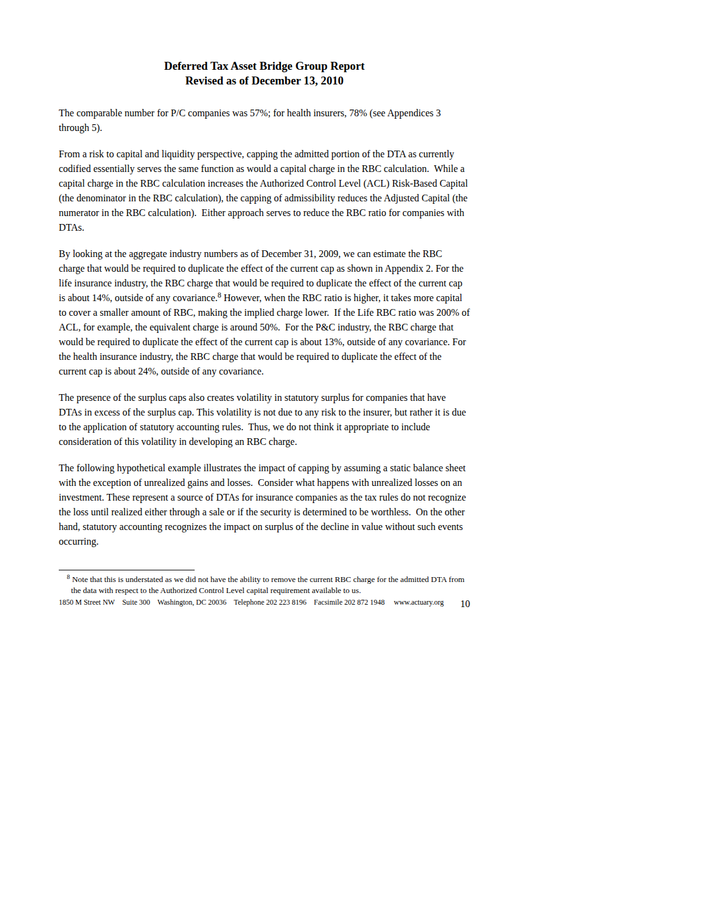Deferred Tax Asset Bridge Group Report
Revised as of December 13, 2010
The comparable number for P/C companies was 57%; for health insurers, 78% (see Appendices 3 through 5).
From a risk to capital and liquidity perspective, capping the admitted portion of the DTA as currently codified essentially serves the same function as would a capital charge in the RBC calculation. While a capital charge in the RBC calculation increases the Authorized Control Level (ACL) Risk-Based Capital (the denominator in the RBC calculation), the capping of admissibility reduces the Adjusted Capital (the numerator in the RBC calculation). Either approach serves to reduce the RBC ratio for companies with DTAs.
By looking at the aggregate industry numbers as of December 31, 2009, we can estimate the RBC charge that would be required to duplicate the effect of the current cap as shown in Appendix 2. For the life insurance industry, the RBC charge that would be required to duplicate the effect of the current cap is about 14%, outside of any covariance.8 However, when the RBC ratio is higher, it takes more capital to cover a smaller amount of RBC, making the implied charge lower. If the Life RBC ratio was 200% of ACL, for example, the equivalent charge is around 50%. For the P&C industry, the RBC charge that would be required to duplicate the effect of the current cap is about 13%, outside of any covariance. For the health insurance industry, the RBC charge that would be required to duplicate the effect of the current cap is about 24%, outside of any covariance.
The presence of the surplus caps also creates volatility in statutory surplus for companies that have DTAs in excess of the surplus cap. This volatility is not due to any risk to the insurer, but rather it is due to the application of statutory accounting rules. Thus, we do not think it appropriate to include consideration of this volatility in developing an RBC charge.
The following hypothetical example illustrates the impact of capping by assuming a static balance sheet with the exception of unrealized gains and losses. Consider what happens with unrealized losses on an investment. These represent a source of DTAs for insurance companies as the tax rules do not recognize the loss until realized either through a sale or if the security is determined to be worthless. On the other hand, statutory accounting recognizes the impact on surplus of the decline in value without such events occurring.
8 Note that this is understated as we did not have the ability to remove the current RBC charge for the admitted DTA from the data with respect to the Authorized Control Level capital requirement available to us.
10 1850 M Street NW Suite 300 Washington, DC 20036 Telephone 202 223 8196 Facsimile 202 872 1948 www.actuary.org